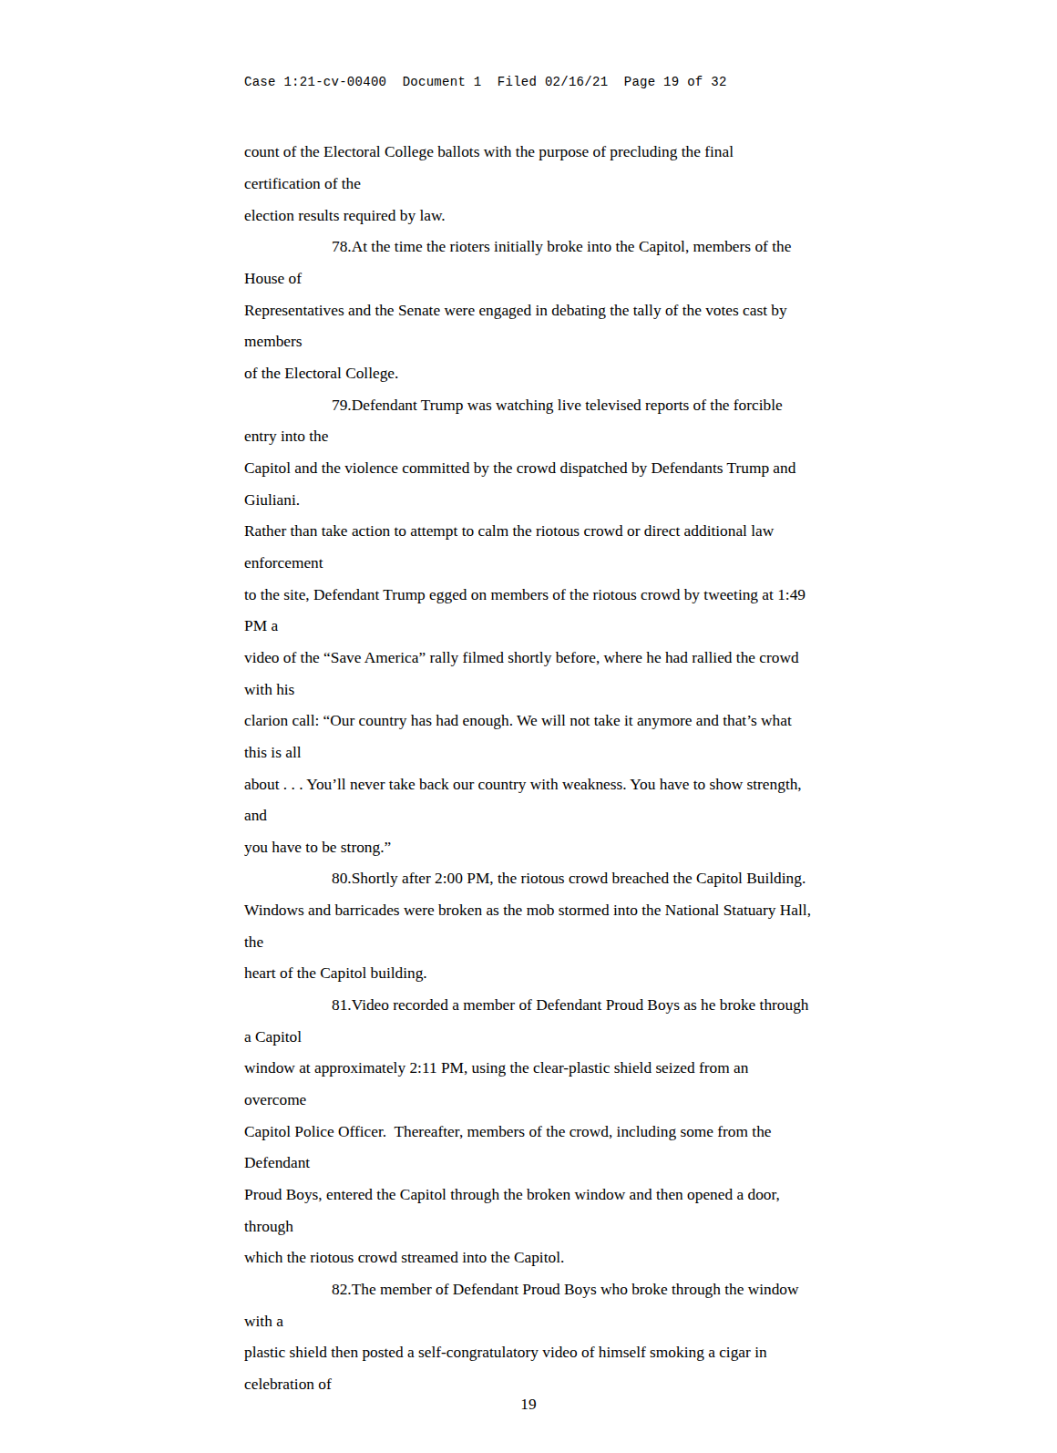Case 1:21-cv-00400 Document 1 Filed 02/16/21 Page 19 of 32
count of the Electoral College ballots with the purpose of precluding the final certification of the
election results required by law.
78. At the time the rioters initially broke into the Capitol, members of the House of
Representatives and the Senate were engaged in debating the tally of the votes cast by members
of the Electoral College.
79. Defendant Trump was watching live televised reports of the forcible entry into the
Capitol and the violence committed by the crowd dispatched by Defendants Trump and Giuliani.
Rather than take action to attempt to calm the riotous crowd or direct additional law enforcement
to the site, Defendant Trump egged on members of the riotous crowd by tweeting at 1:49 PM a
video of the “Save America” rally filmed shortly before, where he had rallied the crowd with his
clarion call: “Our country has had enough. We will not take it anymore and that’s what this is all
about . . . You’ll never take back our country with weakness. You have to show strength, and
you have to be strong.”
80. Shortly after 2:00 PM, the riotous crowd breached the Capitol Building.
Windows and barricades were broken as the mob stormed into the National Statuary Hall, the
heart of the Capitol building.
81. Video recorded a member of Defendant Proud Boys as he broke through a Capitol
window at approximately 2:11 PM, using the clear-plastic shield seized from an overcome
Capitol Police Officer. Thereafter, members of the crowd, including some from the Defendant
Proud Boys, entered the Capitol through the broken window and then opened a door, through
which the riotous crowd streamed into the Capitol.
82. The member of Defendant Proud Boys who broke through the window with a
plastic shield then posted a self-congratulatory video of himself smoking a cigar in celebration of
19